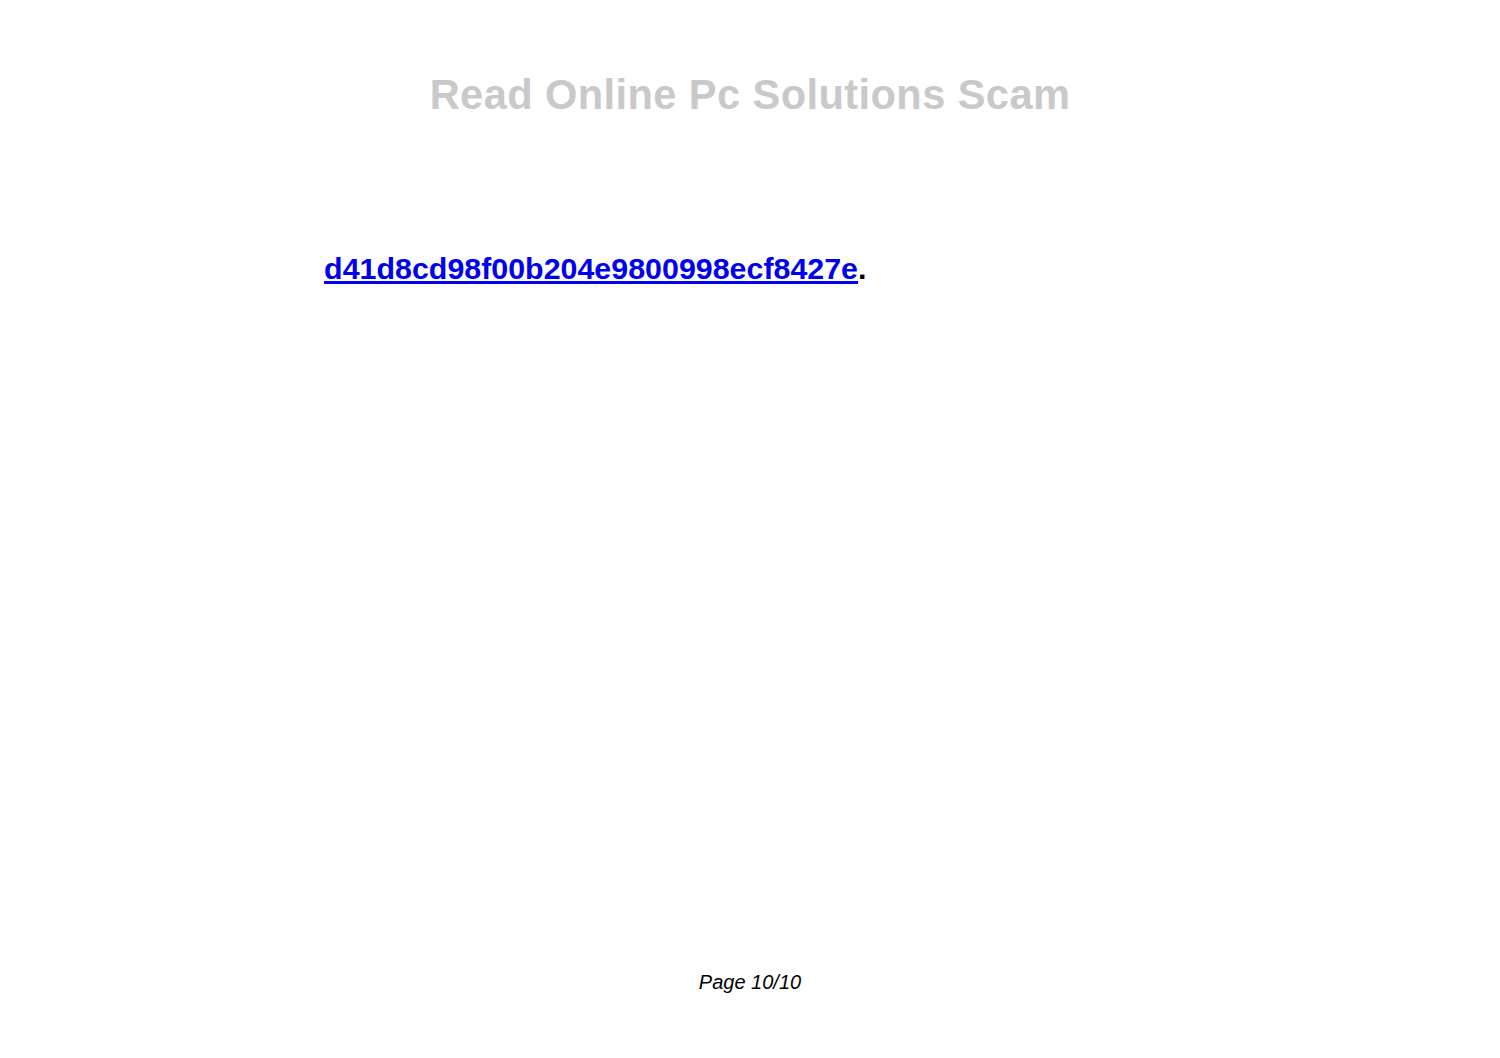Read Online Pc Solutions Scam
d41d8cd98f00b204e9800998ecf8427e.
Page 10/10